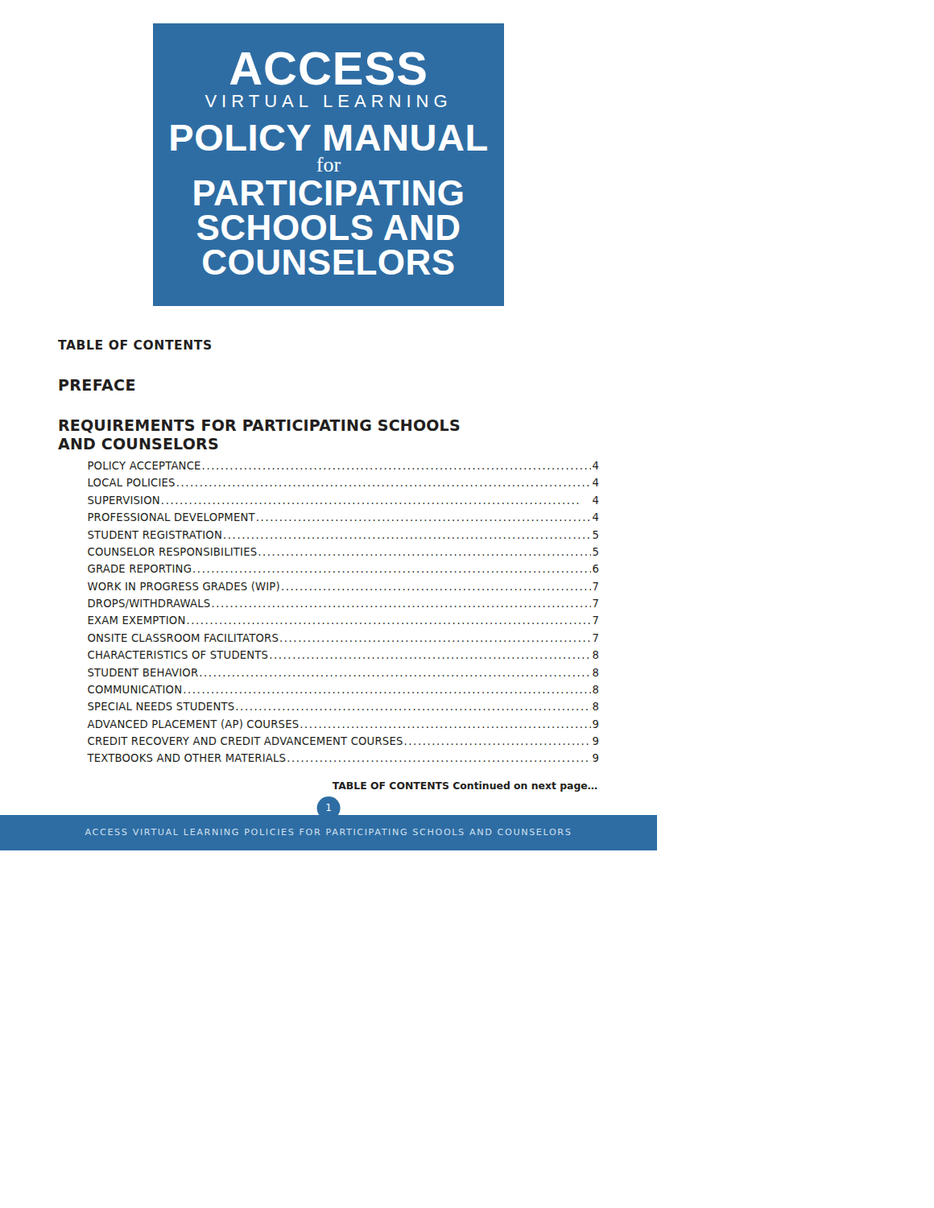ACCESS
VIRTUAL LEARNING
POLICY MANUAL
for
PARTICIPATING
SCHOOLS AND
COUNSELORS
TABLE OF CONTENTS
PREFACE
REQUIREMENTS FOR PARTICIPATING SCHOOLS
AND COUNSELORS
POLICY ACCEPTANCE.......................................................................................... 4
LOCAL POLICIES.......................................................................................... 4
SUPERVISION.......................................................................................... 4
PROFESSIONAL DEVELOPMENT.......................................................................................... 4
STUDENT REGISTRATION.......................................................................................... 5
COUNSELOR RESPONSIBILITIES.......................................................................................... 5
GRADE REPORTING.......................................................................................... 6
WORK IN PROGRESS GRADES (WIP).......................................................................................... 7
DROPS/WITHDRAWALS.......................................................................................... 7
EXAM EXEMPTION.......................................................................................... 7
ONSITE CLASSROOM FACILITATORS.......................................................................................... 7
CHARACTERISTICS OF STUDENTS.......................................................................................... 8
STUDENT BEHAVIOR.......................................................................................... 8
COMMUNICATION.......................................................................................... 8
SPECIAL NEEDS STUDENTS.......................................................................................... 8
ADVANCED PLACEMENT (AP) COURSES.......................................................................................... 9
CREDIT RECOVERY AND CREDIT ADVANCEMENT COURSES.......................................................................................... 9
TEXTBOOKS AND OTHER MATERIALS.......................................................................................... 9
TABLE OF CONTENTS Continued on next page…
1
ACCESS VIRTUAL LEARNING POLICIES for PARTICIPATING SCHOOLS AND COUNSELORS